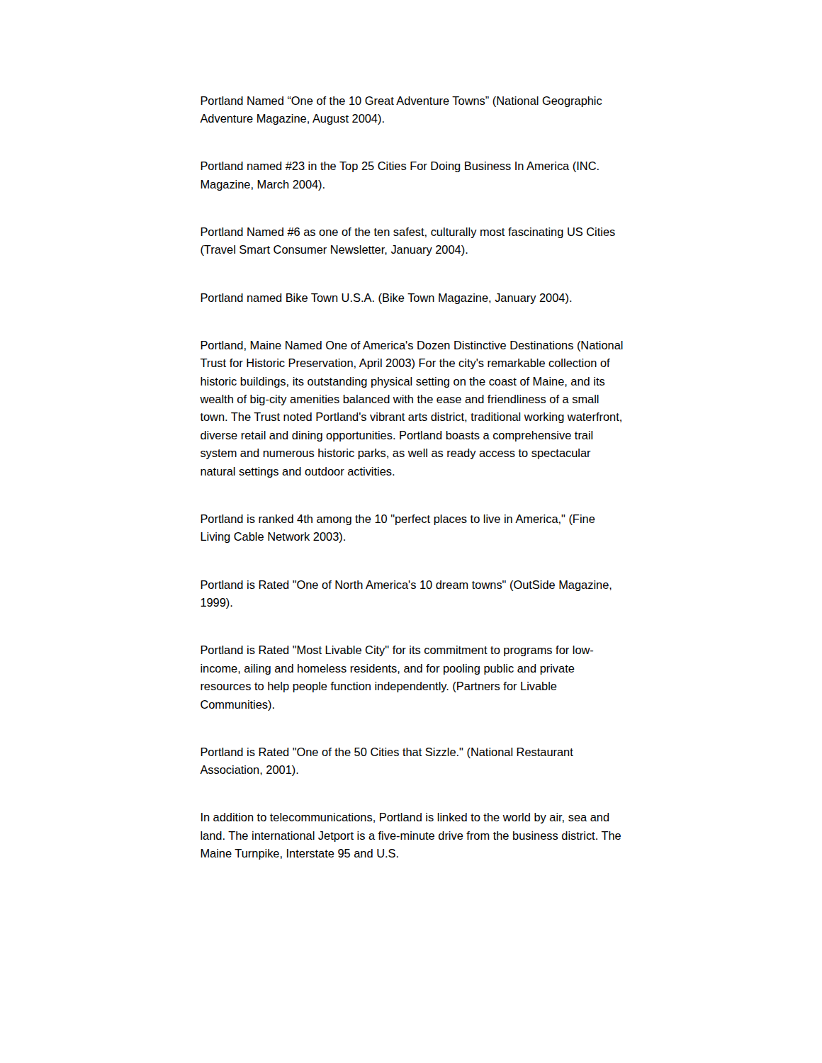Portland Named “One of the 10 Great Adventure Towns” (National Geographic Adventure Magazine, August 2004).
Portland named #23 in the Top 25 Cities For Doing Business In America (INC. Magazine, March 2004).
Portland Named #6 as one of the ten safest, culturally most fascinating US Cities (Travel Smart Consumer Newsletter, January 2004).
Portland named Bike Town U.S.A. (Bike Town Magazine, January 2004).
Portland, Maine Named One of America's Dozen Distinctive Destinations (National Trust for Historic Preservation, April 2003) For the city's remarkable collection of historic buildings, its outstanding physical setting on the coast of Maine, and its wealth of big-city amenities balanced with the ease and friendliness of a small town. The Trust noted Portland's vibrant arts district, traditional working waterfront, diverse retail and dining opportunities. Portland boasts a comprehensive trail system and numerous historic parks, as well as ready access to spectacular natural settings and outdoor activities.
Portland is ranked 4th among the 10 "perfect places to live in America," (Fine Living Cable Network 2003).
Portland is Rated "One of North America's 10 dream towns" (OutSide Magazine, 1999).
Portland is Rated "Most Livable City" for its commitment to programs for low-income, ailing and homeless residents, and for pooling public and private resources to help people function independently. (Partners for Livable Communities).
Portland is Rated "One of the 50 Cities that Sizzle." (National Restaurant Association, 2001).
In addition to telecommunications, Portland is linked to the world by air, sea and land. The international Jetport is a five-minute drive from the business district. The Maine Turnpike, Interstate 95 and U.S.